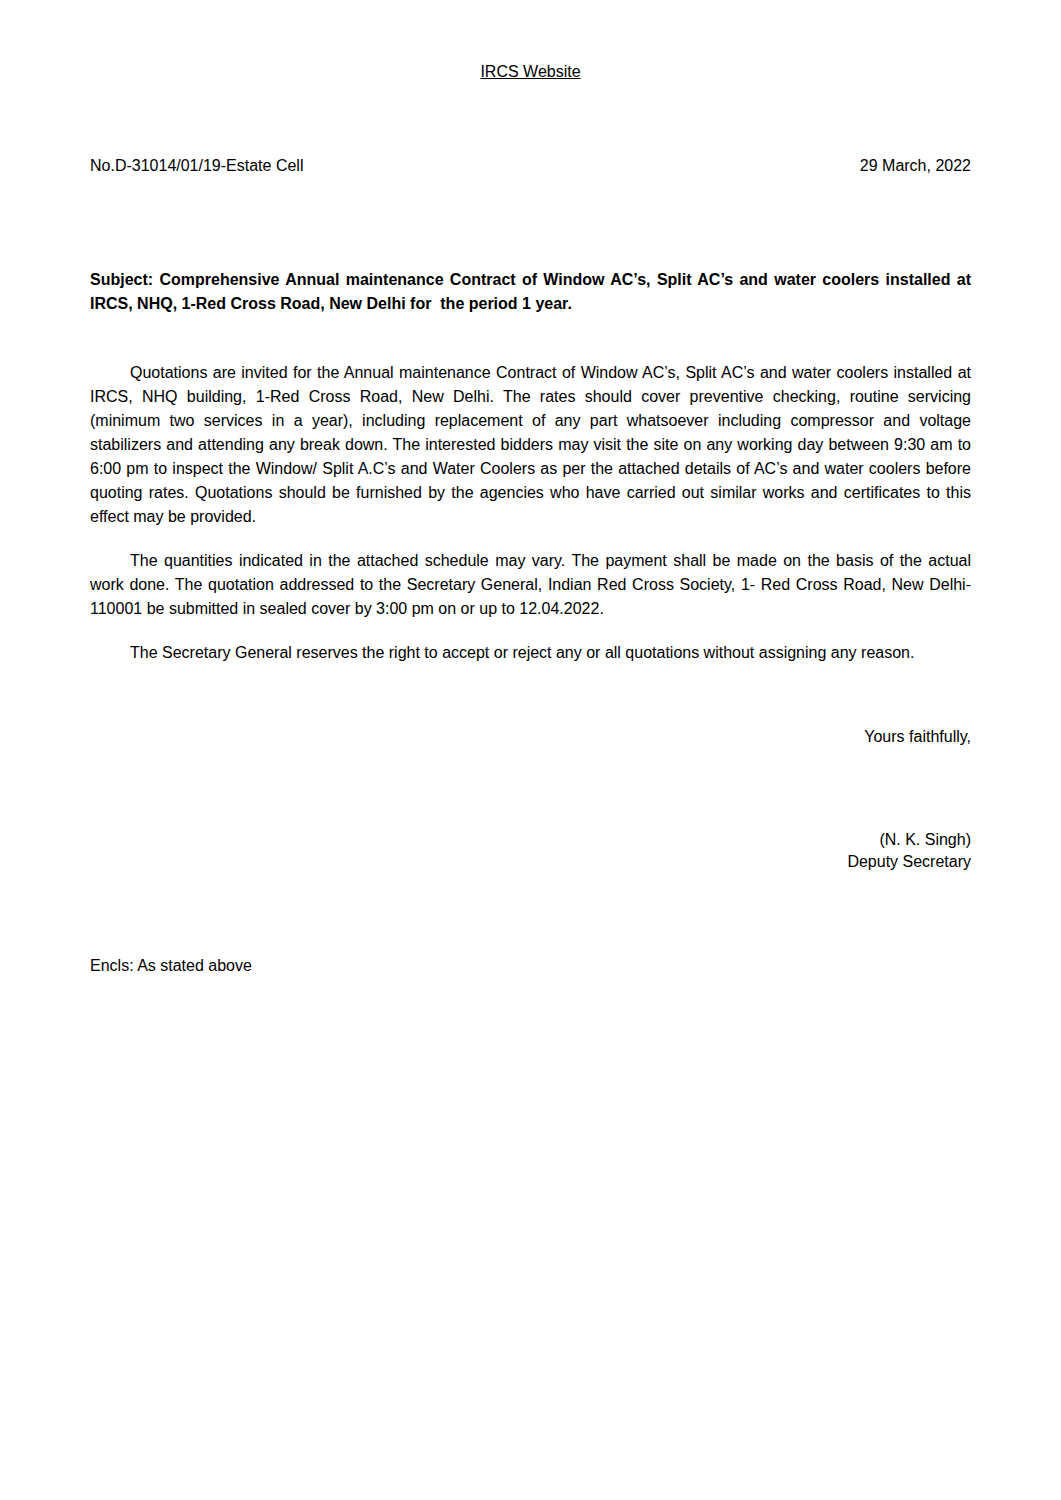IRCS Website
No.D-31014/01/19-Estate Cell 29 March, 2022
Subject: Comprehensive Annual maintenance Contract of Window AC’s, Split AC’s and water coolers installed at IRCS, NHQ, 1-Red Cross Road, New Delhi for the period 1 year.
Quotations are invited for the Annual maintenance Contract of Window AC’s, Split AC’s and water coolers installed at IRCS, NHQ building, 1-Red Cross Road, New Delhi. The rates should cover preventive checking, routine servicing (minimum two services in a year), including replacement of any part whatsoever including compressor and voltage stabilizers and attending any break down. The interested bidders may visit the site on any working day between 9:30 am to 6:00 pm to inspect the Window/ Split A.C’s and Water Coolers as per the attached details of AC’s and water coolers before quoting rates. Quotations should be furnished by the agencies who have carried out similar works and certificates to this effect may be provided.
The quantities indicated in the attached schedule may vary. The payment shall be made on the basis of the actual work done. The quotation addressed to the Secretary General, Indian Red Cross Society, 1- Red Cross Road, New Delhi-110001 be submitted in sealed cover by 3:00 pm on or up to 12.04.2022.
The Secretary General reserves the right to accept or reject any or all quotations without assigning any reason.
Yours faithfully,
(N. K. Singh)
Deputy Secretary
Encls: As stated above